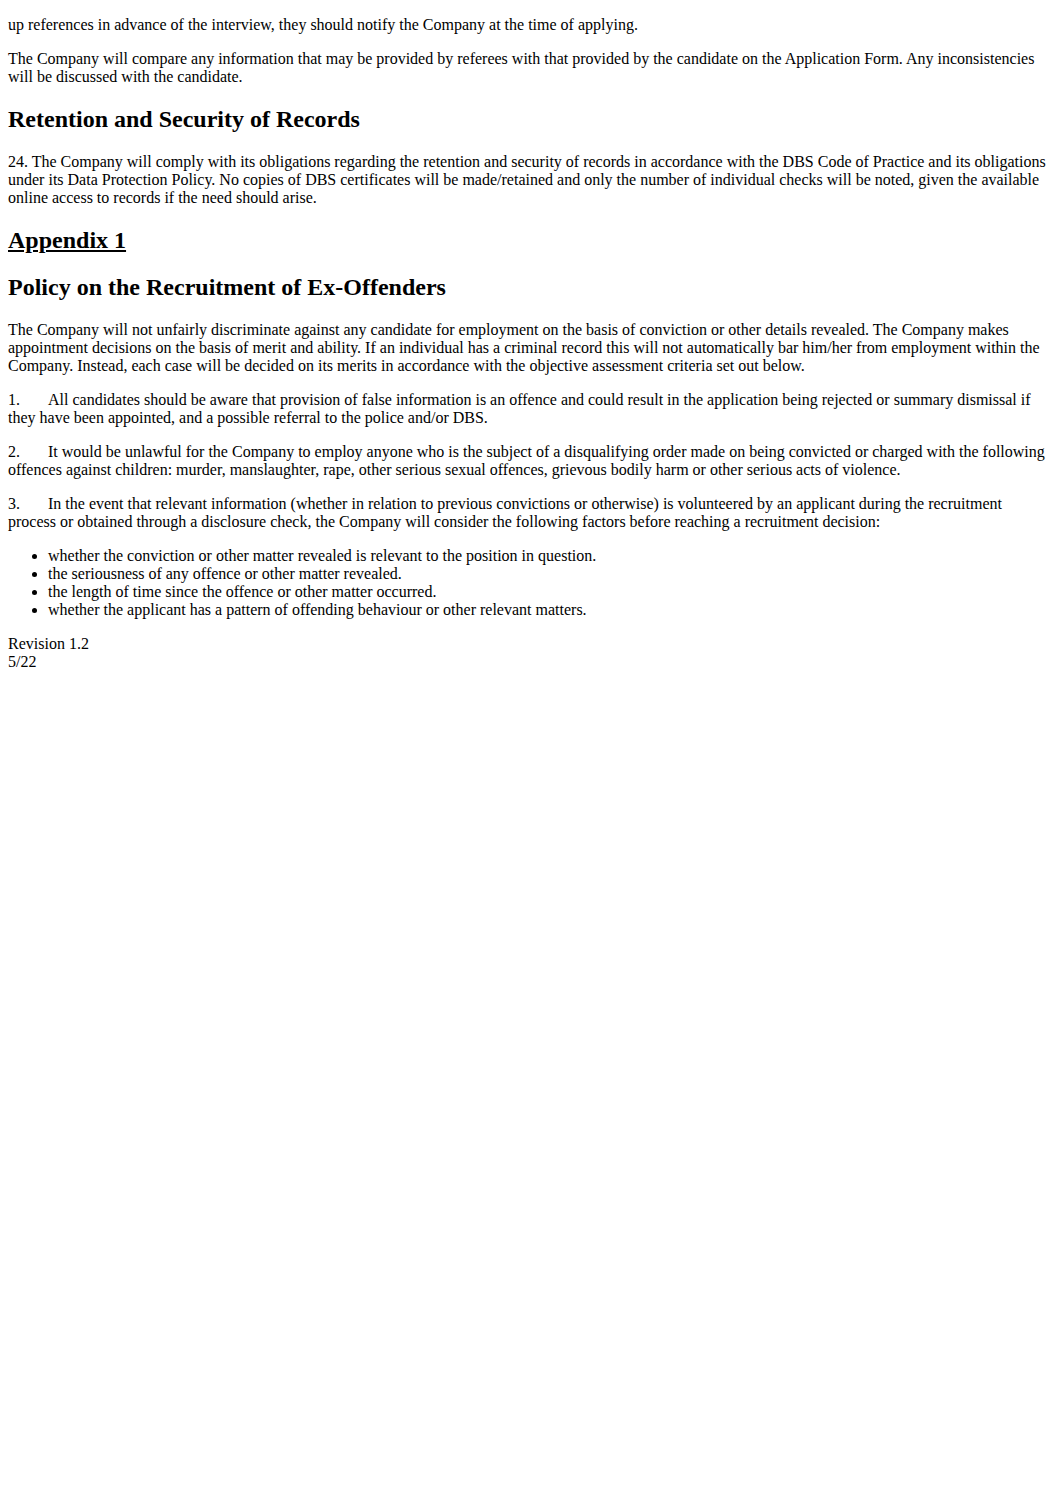up references in advance of the interview, they should notify the Company at the time of applying.
The Company will compare any information that may be provided by referees with that provided by the candidate on the Application Form. Any inconsistencies will be discussed with the candidate.
Retention and Security of Records
24. The Company will comply with its obligations regarding the retention and security of records in accordance with the DBS Code of Practice and its obligations under its Data Protection Policy. No copies of DBS certificates will be made/retained and only the number of individual checks will be noted, given the available online access to records if the need should arise.
Appendix 1
Policy on the Recruitment of Ex-Offenders
The Company will not unfairly discriminate against any candidate for employment on the basis of conviction or other details revealed. The Company makes appointment decisions on the basis of merit and ability. If an individual has a criminal record this will not automatically bar him/her from employment within the Company. Instead, each case will be decided on its merits in accordance with the objective assessment criteria set out below.
1. All candidates should be aware that provision of false information is an offence and could result in the application being rejected or summary dismissal if they have been appointed, and a possible referral to the police and/or DBS.
2. It would be unlawful for the Company to employ anyone who is the subject of a disqualifying order made on being convicted or charged with the following offences against children: murder, manslaughter, rape, other serious sexual offences, grievous bodily harm or other serious acts of violence.
3. In the event that relevant information (whether in relation to previous convictions or otherwise) is volunteered by an applicant during the recruitment process or obtained through a disclosure check, the Company will consider the following factors before reaching a recruitment decision:
whether the conviction or other matter revealed is relevant to the position in question.
the seriousness of any offence or other matter revealed.
the length of time since the offence or other matter occurred.
whether the applicant has a pattern of offending behaviour or other relevant matters.
Revision 1.2
5/22